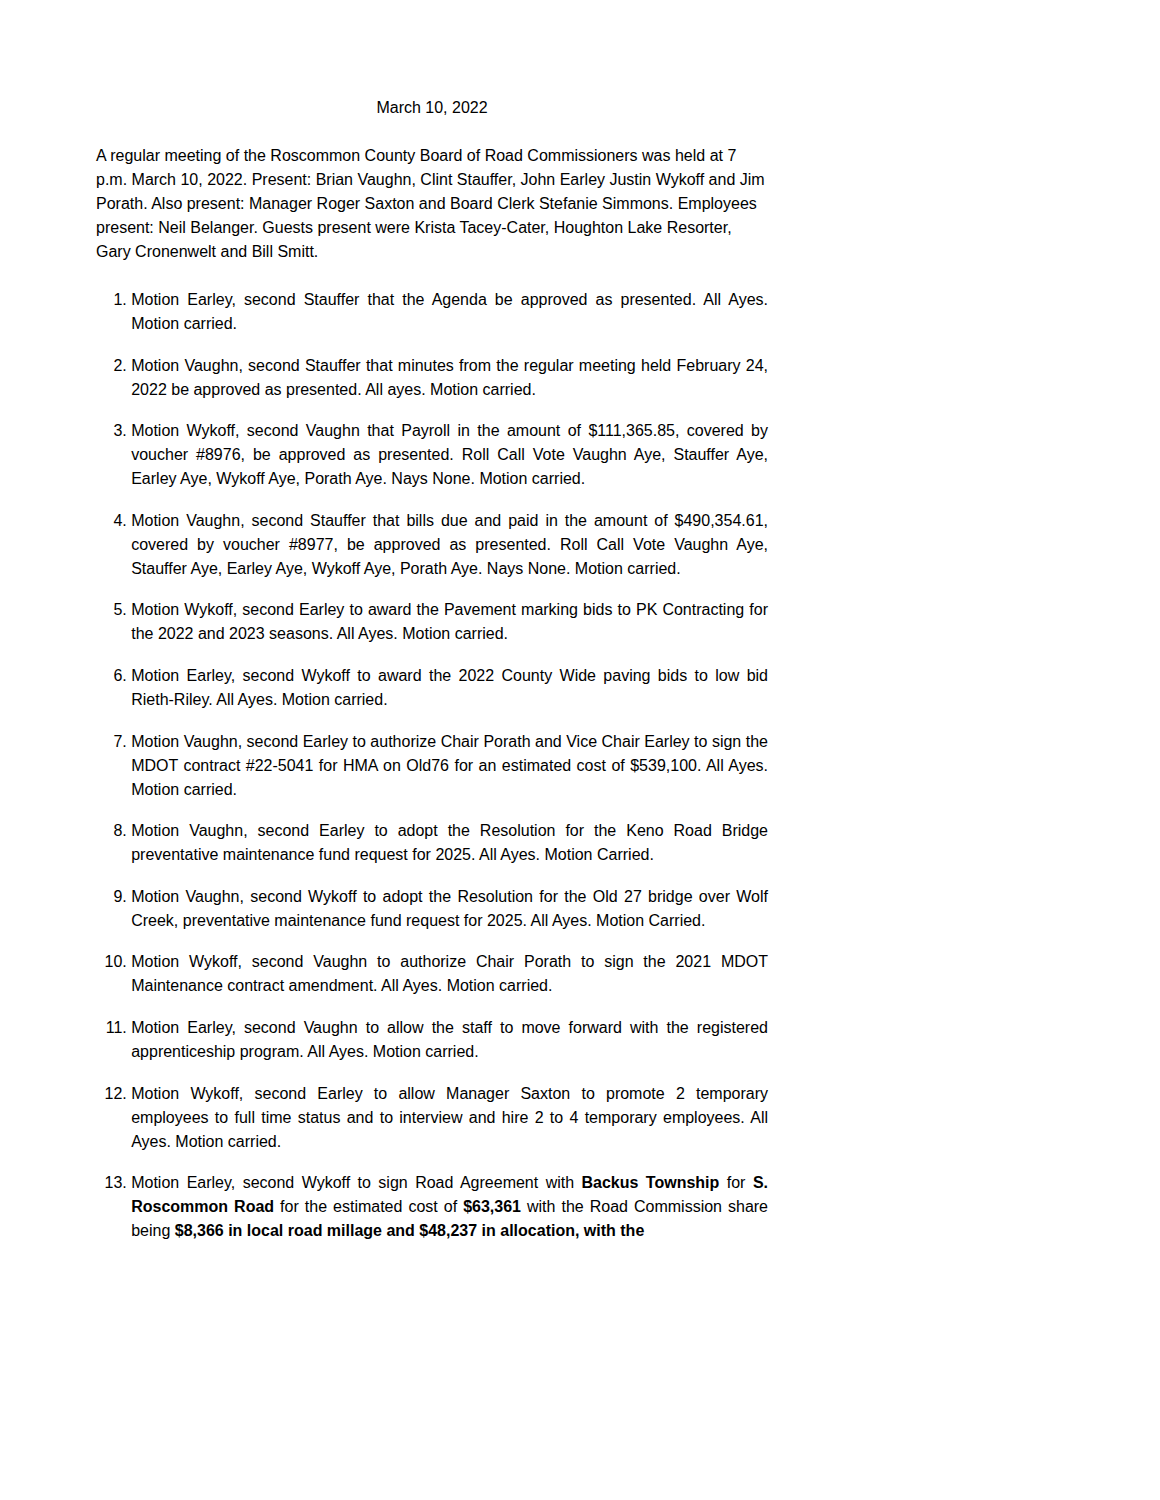March 10, 2022
A regular meeting of the Roscommon County Board of Road Commissioners was held at 7 p.m. March 10, 2022. Present: Brian Vaughn, Clint Stauffer, John Earley Justin Wykoff and Jim Porath. Also present: Manager Roger Saxton and Board Clerk Stefanie Simmons. Employees present: Neil Belanger. Guests present were Krista Tacey-Cater, Houghton Lake Resorter, Gary Cronenwelt and Bill Smitt.
Motion Earley, second Stauffer that the Agenda be approved as presented. All Ayes. Motion carried.
Motion Vaughn, second Stauffer that minutes from the regular meeting held February 24, 2022 be approved as presented. All ayes. Motion carried.
Motion Wykoff, second Vaughn that Payroll in the amount of $111,365.85, covered by voucher #8976, be approved as presented. Roll Call Vote Vaughn Aye, Stauffer Aye, Earley Aye, Wykoff Aye, Porath Aye. Nays None. Motion carried.
Motion Vaughn, second Stauffer that bills due and paid in the amount of $490,354.61, covered by voucher #8977, be approved as presented. Roll Call Vote Vaughn Aye, Stauffer Aye, Earley Aye, Wykoff Aye, Porath Aye. Nays None. Motion carried.
Motion Wykoff, second Earley to award the Pavement marking bids to PK Contracting for the 2022 and 2023 seasons. All Ayes. Motion carried.
Motion Earley, second Wykoff to award the 2022 County Wide paving bids to low bid Rieth-Riley. All Ayes. Motion carried.
Motion Vaughn, second Earley to authorize Chair Porath and Vice Chair Earley to sign the MDOT contract #22-5041 for HMA on Old76 for an estimated cost of $539,100. All Ayes. Motion carried.
Motion Vaughn, second Earley to adopt the Resolution for the Keno Road Bridge preventative maintenance fund request for 2025. All Ayes. Motion Carried.
Motion Vaughn, second Wykoff to adopt the Resolution for the Old 27 bridge over Wolf Creek, preventative maintenance fund request for 2025. All Ayes. Motion Carried.
Motion Wykoff, second Vaughn to authorize Chair Porath to sign the 2021 MDOT Maintenance contract amendment. All Ayes. Motion carried.
Motion Earley, second Vaughn to allow the staff to move forward with the registered apprenticeship program. All Ayes. Motion carried.
Motion Wykoff, second Earley to allow Manager Saxton to promote 2 temporary employees to full time status and to interview and hire 2 to 4 temporary employees. All Ayes. Motion carried.
Motion Earley, second Wykoff to sign Road Agreement with Backus Township for S. Roscommon Road for the estimated cost of $63,361 with the Road Commission share being $8,366 in local road millage and $48,237 in allocation, with the